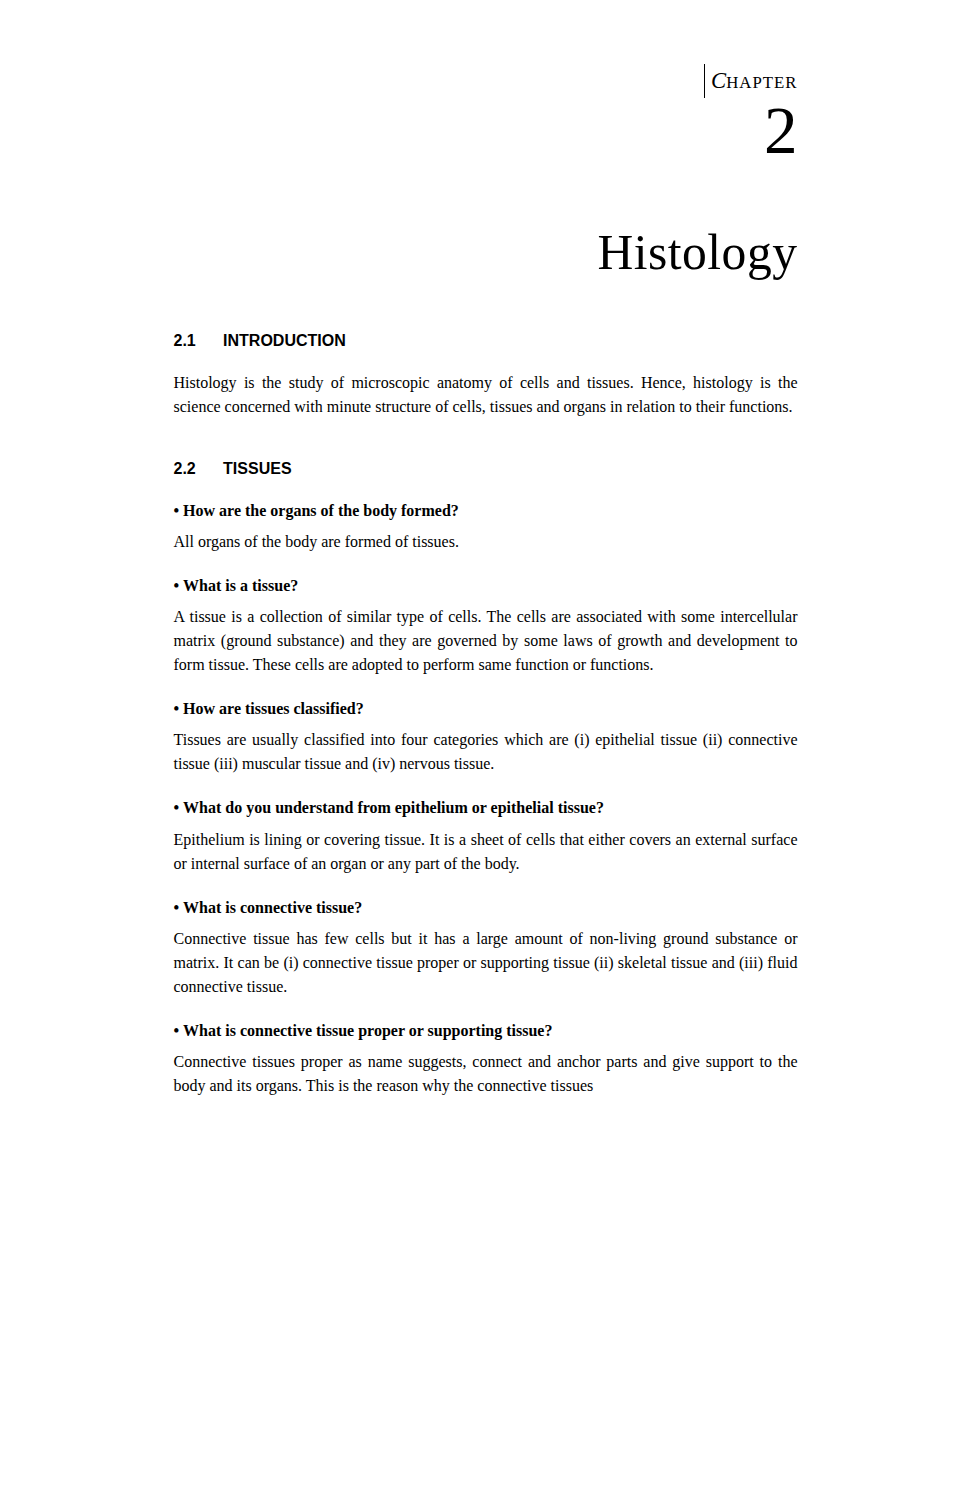CHAPTER
2
Histology
2.1 INTRODUCTION
Histology is the study of microscopic anatomy of cells and tissues. Hence, histology is the science concerned with minute structure of cells, tissues and organs in relation to their functions.
2.2 TISSUES
How are the organs of the body formed?
All organs of the body are formed of tissues.
What is a tissue?
A tissue is a collection of similar type of cells. The cells are associated with some intercellular matrix (ground substance) and they are governed by some laws of growth and development to form tissue. These cells are adopted to perform same function or functions.
How are tissues classified?
Tissues are usually classified into four categories which are (i) epithelial tissue (ii) connective tissue (iii) muscular tissue and (iv) nervous tissue.
What do you understand from epithelium or epithelial tissue?
Epithelium is lining or covering tissue. It is a sheet of cells that either covers an external surface or internal surface of an organ or any part of the body.
What is connective tissue?
Connective tissue has few cells but it has a large amount of non-living ground substance or matrix. It can be (i) connective tissue proper or supporting tissue (ii) skeletal tissue and (iii) fluid connective tissue.
What is connective tissue proper or supporting tissue?
Connective tissues proper as name suggests, connect and anchor parts and give support to the body and its organs. This is the reason why the connective tissues